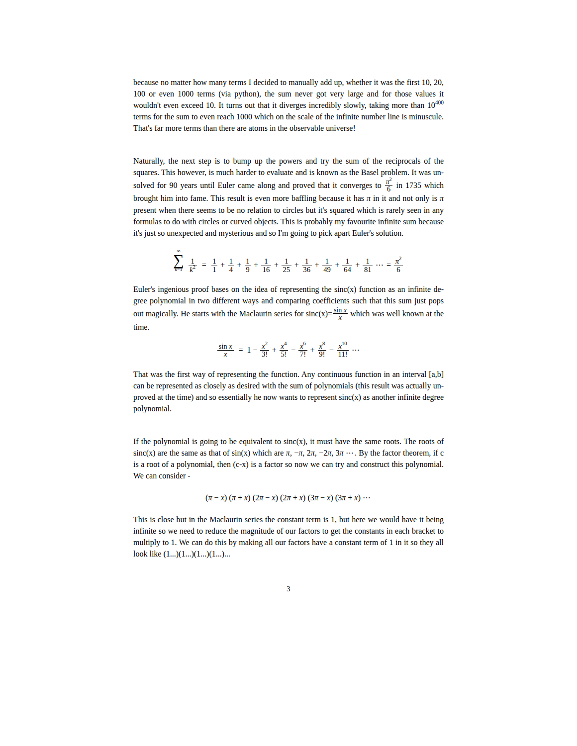because no matter how many terms I decided to manually add up, whether it was the first 10, 20, 100 or even 1000 terms (via python), the sum never got very large and for those values it wouldn't even exceed 10. It turns out that it diverges incredibly slowly, taking more than 10400 terms for the sum to even reach 1000 which on the scale of the infinite number line is minuscule. That's far more terms than there are atoms in the observable universe!
Naturally, the next step is to bump up the powers and try the sum of the reciprocals of the squares. This however, is much harder to evaluate and is known as the Basel problem. It was unsolved for 90 years until Euler came along and proved that it converges to π26 in 1735 which brought him into fame. This result is even more baffling because it has π in it and not only is π present when there seems to be no relation to circles but it's squared which is rarely seen in any formulas to do with circles or curved objects. This is probably my favourite infinite sum because it's just so unexpected and mysterious and so I'm going to pick apart Euler's solution.
∞ ∑ k=1 1 k2 = 11 + 14 + 19 + 116 + 125 + 136 + 149 + 164 + 181 ⋯ = π26
Euler's ingenious proof bases on the idea of representing the sinc(x) function as an infinite degree polynomial in two different ways and comparing coefficients such that this sum just pops out magically. He starts with the Maclaurin series for sinc(x)=sin x x which was well known at the time.
sin x x = 1 − x23! + x45! − x67! + x89! − x1011! ⋯
That was the first way of representing the function. Any continuous function in an interval [a,b] can be represented as closely as desired with the sum of polynomials (this result was actually unproved at the time) and so essentially he now wants to represent sinc(x) as another infinite degree polynomial.
If the polynomial is going to be equivalent to sinc(x), it must have the same roots. The roots of sinc(x) are the same as that of sin(x) which are π, −π, 2π, −2π, 3π ⋯. By the factor theorem, if c is a root of a polynomial, then (c-x) is a factor so now we can try and construct this polynomial. We can consider -
(π − x) (π + x) (2π − x) (2π + x) (3π − x) (3π + x) ⋯
This is close but in the Maclaurin series the constant term is 1, but here we would have it being infinite so we need to reduce the magnitude of our factors to get the constants in each bracket to multiply to 1. We can do this by making all our factors have a constant term of 1 in it so they all look like (1...)(1...)(1...)(1...)...
3